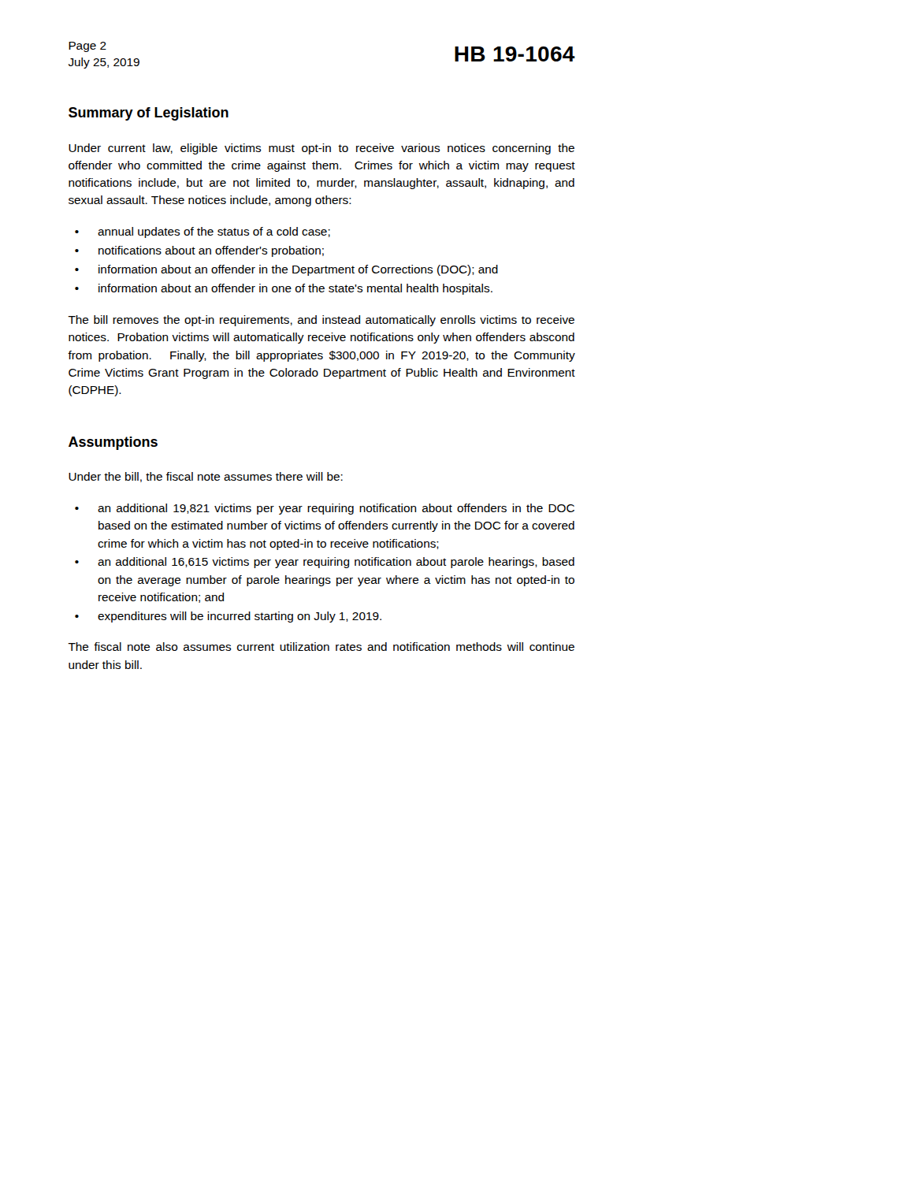Page 2
July 25, 2019
HB 19-1064
Summary of Legislation
Under current law, eligible victims must opt-in to receive various notices concerning the offender who committed the crime against them. Crimes for which a victim may request notifications include, but are not limited to, murder, manslaughter, assault, kidnaping, and sexual assault. These notices include, among others:
annual updates of the status of a cold case;
notifications about an offender's probation;
information about an offender in the Department of Corrections (DOC); and
information about an offender in one of the state's mental health hospitals.
The bill removes the opt-in requirements, and instead automatically enrolls victims to receive notices. Probation victims will automatically receive notifications only when offenders abscond from probation. Finally, the bill appropriates $300,000 in FY 2019-20, to the Community Crime Victims Grant Program in the Colorado Department of Public Health and Environment (CDPHE).
Assumptions
Under the bill, the fiscal note assumes there will be:
an additional 19,821 victims per year requiring notification about offenders in the DOC based on the estimated number of victims of offenders currently in the DOC for a covered crime for which a victim has not opted-in to receive notifications;
an additional 16,615 victims per year requiring notification about parole hearings, based on the average number of parole hearings per year where a victim has not opted-in to receive notification; and
expenditures will be incurred starting on July 1, 2019.
The fiscal note also assumes current utilization rates and notification methods will continue under this bill.